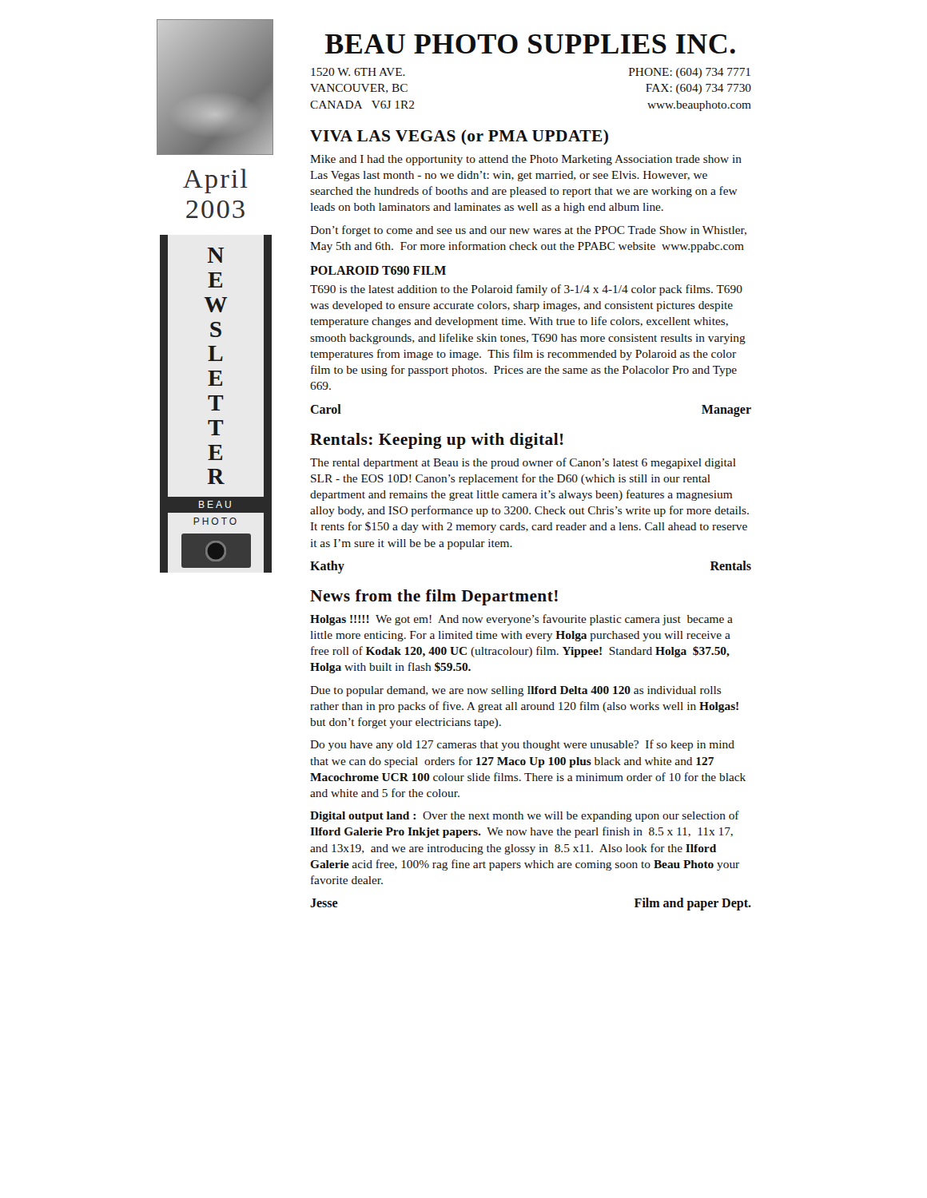April
2003
NEWSLETTER
BEAU
PHOTO
BEAU PHOTO SUPPLIES INC.
1520 W. 6TH AVE.
VANCOUVER, BC
CANADA V6J 1R2
PHONE: (604) 734 7771
FAX: (604) 734 7730
www.beauphoto.com
VIVA LAS VEGAS (or PMA UPDATE)
Mike and I had the opportunity to attend the Photo Marketing Association trade show in Las Vegas last month - no we didn’t: win, get married, or see Elvis. However, we searched the hundreds of booths and are pleased to report that we are working on a few leads on both laminators and laminates as well as a high end album line.
Don’t forget to come and see us and our new wares at the PPOC Trade Show in Whistler, May 5th and 6th. For more information check out the PPABC website www.ppabc.com
POLAROID T690 FILM
T690 is the latest addition to the Polaroid family of 3-1/4 x 4-1/4 color pack films. T690 was developed to ensure accurate colors, sharp images, and consistent pictures despite temperature changes and development time. With true to life colors, excellent whites, smooth backgrounds, and lifelike skin tones, T690 has more consistent results in varying temperatures from image to image. This film is recommended by Polaroid as the color film to be using for passport photos. Prices are the same as the Polacolor Pro and Type 669.
Carol Manager
Rentals: Keeping up with digital!
The rental department at Beau is the proud owner of Canon’s latest 6 megapixel digital SLR - the EOS 10D! Canon’s replacement for the D60 (which is still in our rental department and remains the great little camera it’s always been) features a magnesium alloy body, and ISO performance up to 3200. Check out Chris’s write up for more details. It rents for $150 a day with 2 memory cards, card reader and a lens. Call ahead to reserve it as I’m sure it will be be a popular item.
Kathy Rentals
News from the film Department!
Holgas !!!!! We got em! And now everyone’s favourite plastic camera just became a little more enticing. For a limited time with every Holga purchased you will receive a free roll of Kodak 120, 400 UC (ultracolour) film. Yippee! Standard Holga $37.50, Holga with built in flash $59.50.
Due to popular demand, we are now selling Ilford Delta 400 120 as individual rolls rather than in pro packs of five. A great all around 120 film (also works well in Holgas! but don’t forget your electricians tape).
Do you have any old 127 cameras that you thought were unusable? If so keep in mind that we can do special orders for 127 Maco Up 100 plus black and white and 127 Macochrome UCR 100 colour slide films. There is a minimum order of 10 for the black and white and 5 for the colour.
Digital output land : Over the next month we will be expanding upon our selection of Ilford Galerie Pro Inkjet papers. We now have the pearl finish in 8.5 x 11, 11x 17, and 13x19, and we are introducing the glossy in 8.5 x11. Also look for the Ilford Galerie acid free, 100% rag fine art papers which are coming soon to Beau Photo your favorite dealer.
Jesse Film and paper Dept.